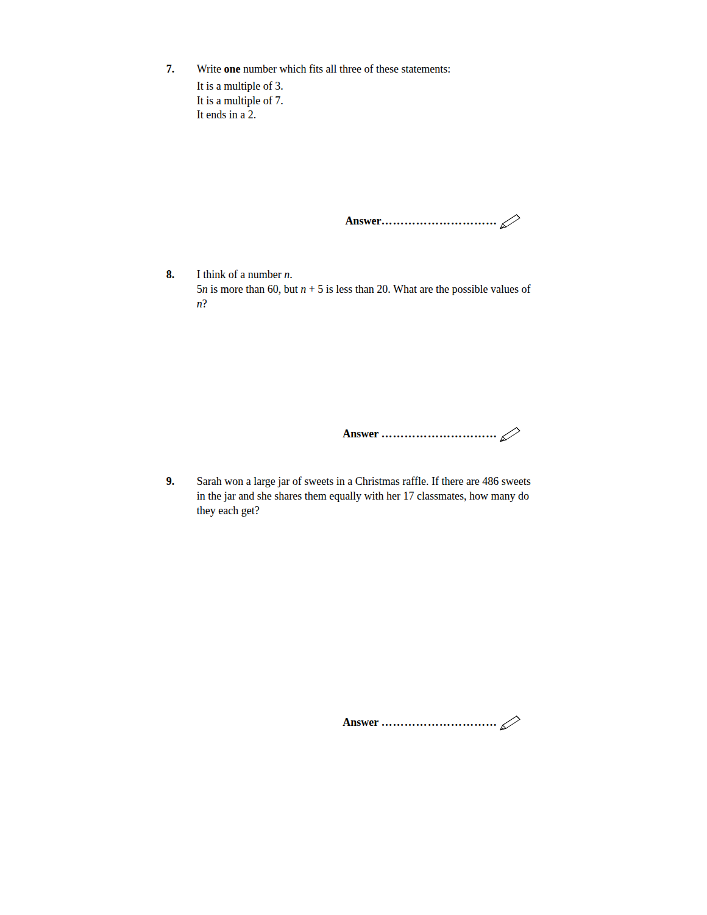7.
Write one number which fits all three of these statements:
It is a multiple of 3.
It is a multiple of 7.
It ends in a 2.
Answer…………………………
8.
I think of a number n.
5n is more than 60, but n + 5 is less than 20. What are the possible values of n?
Answer …………………………
9.
Sarah won a large jar of sweets in a Christmas raffle. If there are 486 sweets in the jar and she shares them equally with her 17 classmates, how many do they each get?
Answer …………………………